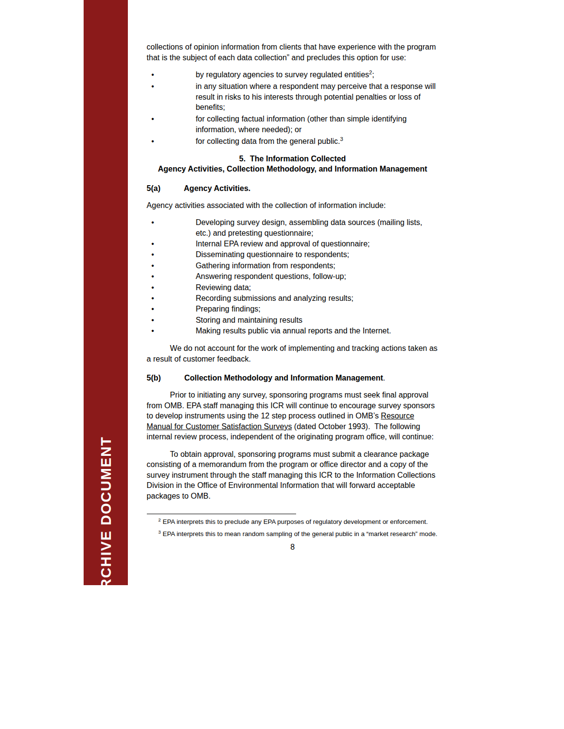US EPA ARCHIVE DOCUMENT
collections of opinion information from clients that have experience with the program that is the subject of each data collection” and precludes this option for use:
by regulatory agencies to survey regulated entities2;
in any situation where a respondent may perceive that a response will result in risks to his interests through potential penalties or loss of benefits;
for collecting factual information (other than simple identifying information, where needed); or
for collecting data from the general public.3
5. The Information Collected Agency Activities, Collection Methodology, and Information Management
5(a) Agency Activities.
Agency activities associated with the collection of information include:
Developing survey design, assembling data sources (mailing lists, etc.) and pretesting questionnaire;
Internal EPA review and approval of questionnaire;
Disseminating questionnaire to respondents;
Gathering information from respondents;
Answering respondent questions, follow-up;
Reviewing data;
Recording submissions and analyzing results;
Preparing findings;
Storing and maintaining results
Making results public via annual reports and the Internet.
We do not account for the work of implementing and tracking actions taken as a result of customer feedback.
5(b) Collection Methodology and Information Management.
Prior to initiating any survey, sponsoring programs must seek final approval from OMB. EPA staff managing this ICR will continue to encourage survey sponsors to develop instruments using the 12 step process outlined in OMB’s Resource Manual for Customer Satisfaction Surveys (dated October 1993). The following internal review process, independent of the originating program office, will continue:
To obtain approval, sponsoring programs must submit a clearance package consisting of a memorandum from the program or office director and a copy of the survey instrument through the staff managing this ICR to the Information Collections Division in the Office of Environmental Information that will forward acceptable packages to OMB.
2 EPA interprets this to preclude any EPA purposes of regulatory development or enforcement.
3 EPA interprets this to mean random sampling of the general public in a “market research” mode.
8